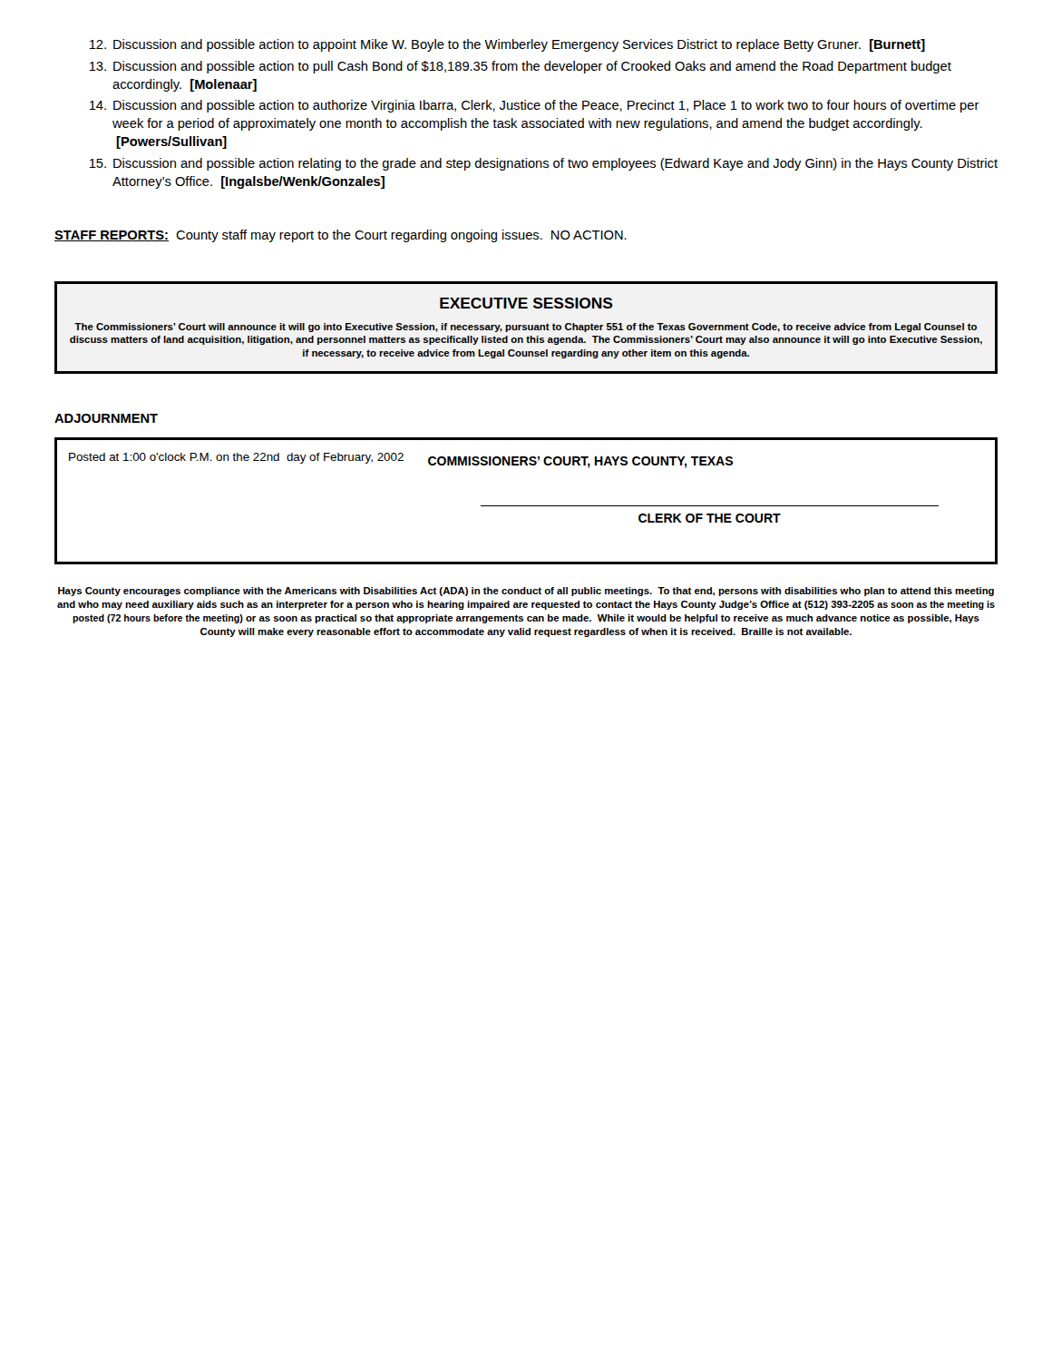12. Discussion and possible action to appoint Mike W. Boyle to the Wimberley Emergency Services District to replace Betty Gruner. [Burnett]
13. Discussion and possible action to pull Cash Bond of $18,189.35 from the developer of Crooked Oaks and amend the Road Department budget accordingly. [Molenaar]
14. Discussion and possible action to authorize Virginia Ibarra, Clerk, Justice of the Peace, Precinct 1, Place 1 to work two to four hours of overtime per week for a period of approximately one month to accomplish the task associated with new regulations, and amend the budget accordingly. [Powers/Sullivan]
15. Discussion and possible action relating to the grade and step designations of two employees (Edward Kaye and Jody Ginn) in the Hays County District Attorney’s Office. [Ingalsbe/Wenk/Gonzales]
STAFF REPORTS: County staff may report to the Court regarding ongoing issues. NO ACTION.
EXECUTIVE SESSIONS
The Commissioners’ Court will announce it will go into Executive Session, if necessary, pursuant to Chapter 551 of the Texas Government Code, to receive advice from Legal Counsel to discuss matters of land acquisition, litigation, and personnel matters as specifically listed on this agenda. The Commissioners’ Court may also announce it will go into Executive Session, if necessary, to receive advice from Legal Counsel regarding any other item on this agenda.
ADJOURNMENT
Posted at 1:00 o'clock P.M. on the 22nd day of February, 2002
COMMISSIONERS’ COURT, HAYS COUNTY, TEXAS
CLERK OF THE COURT
Hays County encourages compliance with the Americans with Disabilities Act (ADA) in the conduct of all public meetings. To that end, persons with disabilities who plan to attend this meeting and who may need auxiliary aids such as an interpreter for a person who is hearing impaired are requested to contact the Hays County Judge’s Office at (512) 393-2205 as soon as the meeting is posted (72 hours before the meeting) or as soon as practical so that appropriate arrangements can be made. While it would be helpful to receive as much advance notice as possible, Hays County will make every reasonable effort to accommodate any valid request regardless of when it is received. Braille is not available.